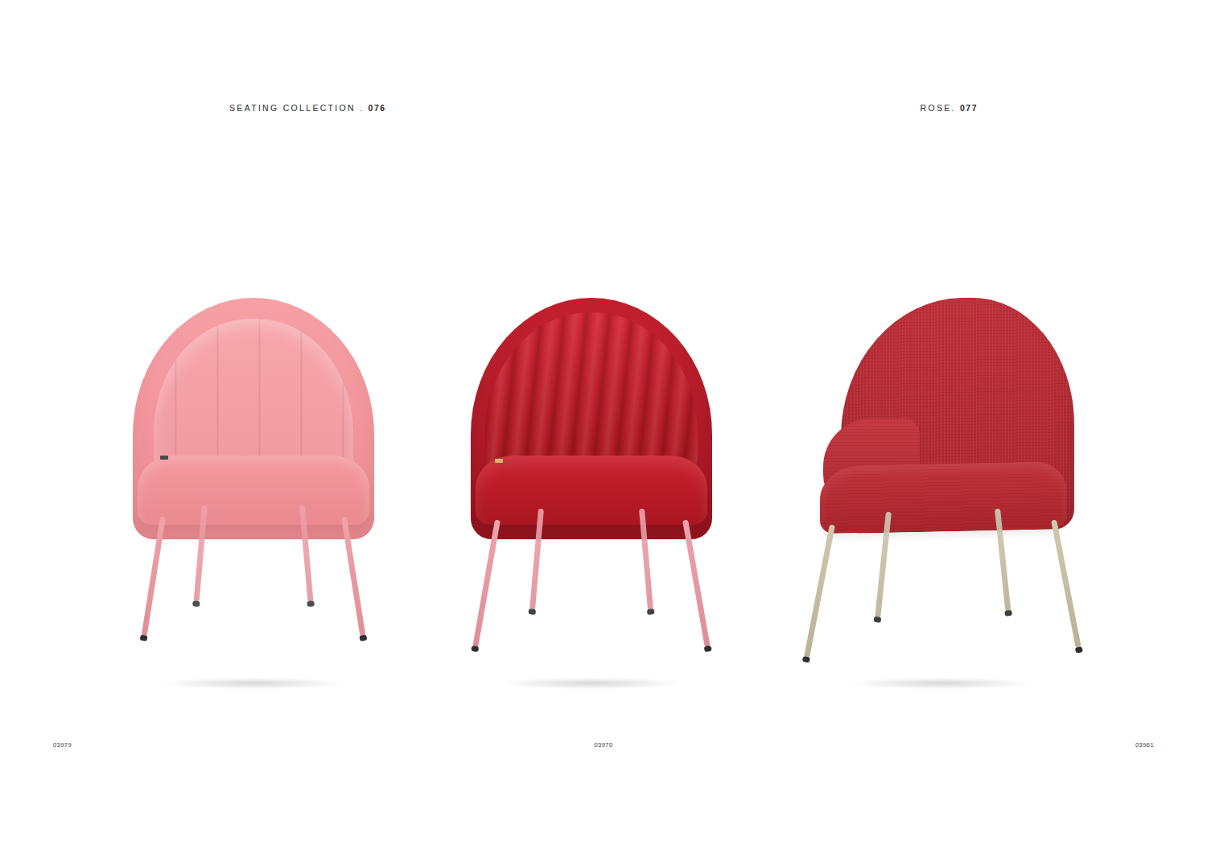Seating Collection . 076
Rose. 077
03979
03970
03961